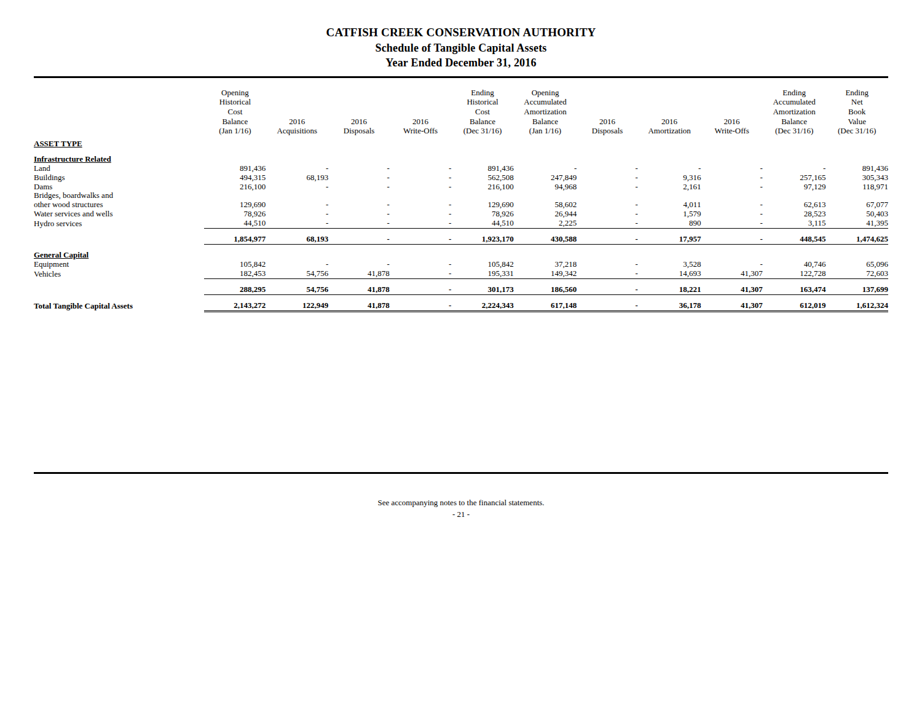CATFISH CREEK CONSERVATION AUTHORITY
Schedule of Tangible Capital Assets
Year Ended December 31, 2016
| | Opening Historical Cost Balance (Jan 1/16) | 2016 Acquisitions | 2016 Disposals | 2016 Write-Offs | Ending Historical Cost Balance (Dec 31/16) | Opening Accumulated Amortization Balance (Jan 1/16) | 2016 Disposals | 2016 Amortization | 2016 Write-Offs | Ending Accumulated Amortization Balance (Dec 31/16) | Ending Net Book Value (Dec 31/16) |
| --- | --- | --- | --- | --- | --- | --- | --- | --- | --- | --- | --- |
| ASSET TYPE | |
| Infrastructure Related | |
| Land | 891,436 | - | - | - | 891,436 | - | - | - | - | - | 891,436 |
| Buildings | 494,315 | 68,193 | - | - | 562,508 | 247,849 | - | 9,316 | - | 257,165 | 305,343 |
| Dams | 216,100 | - | - | - | 216,100 | 94,968 | - | 2,161 | - | 97,129 | 118,971 |
| Bridges, boardwalks and | |
| other wood structures | 129,690 | - | - | - | 129,690 | 58,602 | - | 4,011 | - | 62,613 | 67,077 |
| Water services and wells | 78,926 | - | - | - | 78,926 | 26,944 | - | 1,579 | - | 28,523 | 50,403 |
| Hydro services | 44,510 | - | - | - | 44,510 | 2,225 | - | 890 | - | 3,115 | 41,395 |
| | 1,854,977 | 68,193 | - | - | 1,923,170 | 430,588 | - | 17,957 | - | 448,545 | 1,474,625 |
| General Capital | |
| Equipment | 105,842 | - | - | - | 105,842 | 37,218 | - | 3,528 | - | 40,746 | 65,096 |
| Vehicles | 182,453 | 54,756 | 41,878 | - | 195,331 | 149,342 | - | 14,693 | 41,307 | 122,728 | 72,603 |
| | 288,295 | 54,756 | 41,878 | - | 301,173 | 186,560 | - | 18,221 | 41,307 | 163,474 | 137,699 |
| Total Tangible Capital Assets | 2,143,272 | 122,949 | 41,878 | - | 2,224,343 | 617,148 | - | 36,178 | 41,307 | 612,019 | 1,612,324 |
See accompanying notes to the financial statements.
- 21 -